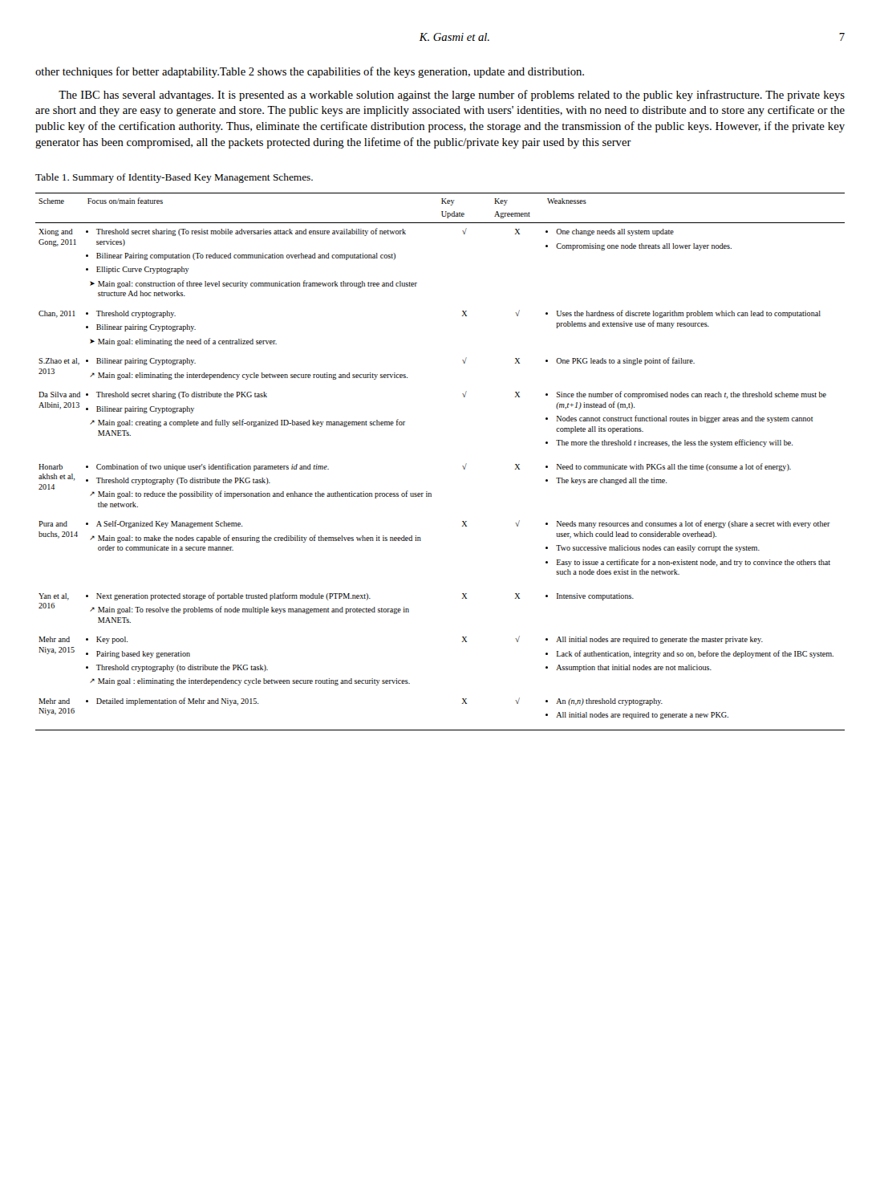K. Gasmi et al. 7
other techniques for better adaptability.Table 2 shows the capabilities of the keys generation, update and distribution.
The IBC has several advantages. It is presented as a workable solution against the large number of problems related to the public key infrastructure. The private keys are short and they are easy to generate and store. The public keys are implicitly associated with users' identities, with no need to distribute and to store any certificate or the public key of the certification authority. Thus, eliminate the certificate distribution process, the storage and the transmission of the public keys. However, if the private key generator has been compromised, all the packets protected during the lifetime of the public/private key pair used by this server
Table 1. Summary of Identity-Based Key Management Schemes.
| Scheme | Focus on/main features | Key | Key | Weaknesses |
| --- | --- | --- | --- | --- |
| | | Update | Agreement | |
| Xiong and Gong, 2011 | Threshold secret sharing (To resist mobile adversaries attack and ensure availability of network services) Bilinear Pairing computation (To reduced communication overhead and computational cost) Elliptic Curve Cryptography Main goal: construction of three level security communication framework through tree and cluster structure Ad hoc networks. | √ | X | One change needs all system update Compromising one node threats all lower layer nodes. |
| Chan, 2011 | Threshold cryptography. Bilinear pairing Cryptography. Main goal: eliminating the need of a centralized server. | X | √ | Uses the hardness of discrete logarithm problem which can lead to computational problems and extensive use of many resources. |
| S.Zhao et al, 2013 | Bilinear pairing Cryptography. Main goal: eliminating the interdependency cycle between secure routing and security services. | √ | X | One PKG leads to a single point of failure. |
| Da Silva and Albini, 2013 | Threshold secret sharing (To distribute the PKG task Bilinear pairing Cryptography Main goal: creating a complete and fully self-organized ID-based key management scheme for MANETs. | √ | X | Since the number of compromised nodes can reach t , the threshold scheme must be (m,t+1) instead of (m,t). Nodes cannot construct functional routes in bigger areas and the system cannot complete all its operations. The more the threshold t increases, the less the system efficiency will be. |
| Honarb akhsh et al, 2014 | Combination of two unique user's identification parameters id and time . Threshold cryptography (To distribute the PKG task). Main goal: to reduce the possibility of impersonation and enhance the authentication process of user in the network. | √ | X | Need to communicate with PKGs all the time (consume a lot of energy). The keys are changed all the time. |
| Pura and buchs, 2014 | A Self-Organized Key Management Scheme. Main goal: to make the nodes capable of ensuring the credibility of themselves when it is needed in order to communicate in a secure manner. | X | √ | Needs many resources and consumes a lot of energy (share a secret with every other user, which could lead to considerable overhead). Two successive malicious nodes can easily corrupt the system. Easy to issue a certificate for a non-existent node, and try to convince the others that such a node does exist in the network. |
| Yan et al, 2016 | Next generation protected storage of portable trusted platform module (PTPM.next). Main goal: To resolve the problems of node multiple keys management and protected storage in MANETs. | X | X | Intensive computations. |
| Mehr and Niya, 2015 | Key pool. Pairing based key generation Threshold cryptography (to distribute the PKG task). Main goal : eliminating the interdependency cycle between secure routing and security services. | X | √ | All initial nodes are required to generate the master private key. Lack of authentication, integrity and so on, before the deployment of the IBC system. Assumption that initial nodes are not malicious. |
| Mehr and Niya, 2016 | Detailed implementation of Mehr and Niya, 2015. | X | √ | An (n,n) threshold cryptography. All initial nodes are required to generate a new PKG. |